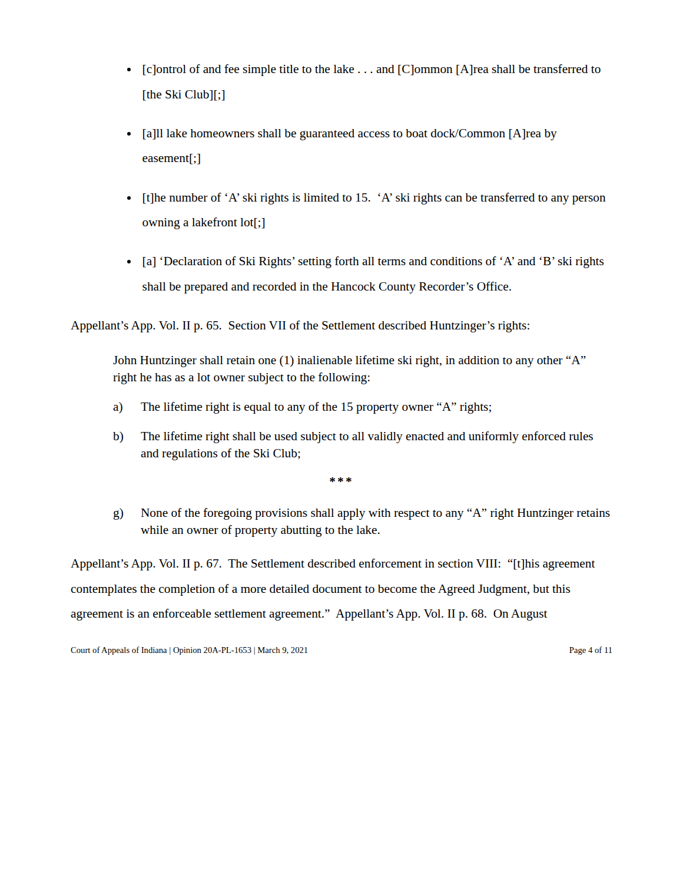[c]ontrol of and fee simple title to the lake . . . and [C]ommon [A]rea shall be transferred to [the Ski Club][;]
[a]ll lake homeowners shall be guaranteed access to boat dock/Common [A]rea by easement[;]
[t]he number of ‘A’ ski rights is limited to 15. ‘A’ ski rights can be transferred to any person owning a lakefront lot[;]
[a] ‘Declaration of Ski Rights’ setting forth all terms and conditions of ‘A’ and ‘B’ ski rights shall be prepared and recorded in the Hancock County Recorder’s Office.
Appellant’s App. Vol. II p. 65. Section VII of the Settlement described Huntzinger’s rights:
John Huntzinger shall retain one (1) inalienable lifetime ski right, in addition to any other “A” right he has as a lot owner subject to the following:
a) The lifetime right is equal to any of the 15 property owner “A” rights;
b) The lifetime right shall be used subject to all validly enacted and uniformly enforced rules and regulations of the Ski Club;
***
g) None of the foregoing provisions shall apply with respect to any “A” right Huntzinger retains while an owner of property abutting to the lake.
Appellant’s App. Vol. II p. 67. The Settlement described enforcement in section VIII: “[t]his agreement contemplates the completion of a more detailed document to become the Agreed Judgment, but this agreement is an enforceable settlement agreement.” Appellant’s App. Vol. II p. 68. On August
Court of Appeals of Indiana | Opinion 20A-PL-1653 | March 9, 2021
Page 4 of 11